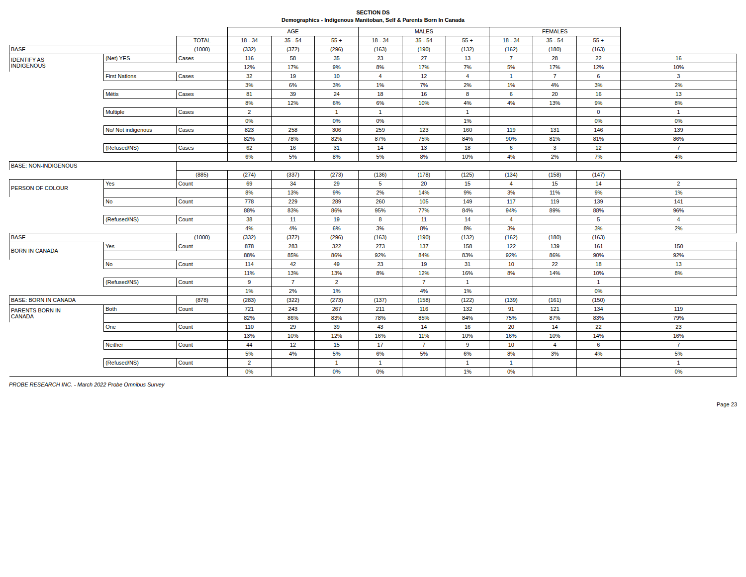SECTION DS
Demographics - Indigenous Manitoban, Self & Parents Born In Canada
| | | | AGE | MALES | FEMALES |
| | | TOTAL | 18 - 34 | 35 - 54 | 55 + | 18 - 34 | 35 - 54 | 55 + | 18 - 34 | 35 - 54 | 55 + |
| BASE | (1000) | (332) | (372) | (296) | (163) | (190) | (132) | (162) | (180) | (163) |
| IDENTIFY AS INDIGENOUS | (Net) YES | Cases | 116 | 58 | 35 | 23 | 27 | 13 | 7 | 28 | 22 | 16 |
| | | 12% | 17% | 9% | 8% | 17% | 7% | 5% | 17% | 12% | 10% |
| | First Nations | Cases | 32 | 19 | 10 | 4 | 12 | 4 | 1 | 7 | 6 | 3 |
| | | | 3% | 6% | 3% | 1% | 7% | 2% | 1% | 4% | 3% | 2% |
| | Métis | Cases | 81 | 39 | 24 | 18 | 16 | 8 | 6 | 20 | 16 | 13 |
| | | | 8% | 12% | 6% | 6% | 10% | 4% | 4% | 13% | 9% | 8% |
| | Multiple | Cases | 2 | | 1 | 1 | | 1 | | | 0 | 1 |
| | | | 0% | | 0% | 0% | | 1% | | | 0% | 0% |
| | No/ Not indigenous | Cases | 823 | 258 | 306 | 259 | 123 | 160 | 119 | 131 | 146 | 139 |
| | | | 82% | 78% | 82% | 87% | 75% | 84% | 90% | 81% | 81% | 86% |
| | (Refused/NS) | Cases | 62 | 16 | 31 | 14 | 13 | 18 | 6 | 3 | 12 | 7 |
| | | | 6% | 5% | 8% | 5% | 8% | 10% | 4% | 2% | 7% | 4% |
| BASE: NON-INDIGENOUS | | | | | | | | | | |
| | (885) | (274) | (337) | (273) | (136) | (178) | (125) | (134) | (158) | (147) |
| PERSON OF COLOUR | Yes | Count | 69 | 34 | 29 | 5 | 20 | 15 | 4 | 15 | 14 | 2 |
| | | 8% | 13% | 9% | 2% | 14% | 9% | 3% | 11% | 9% | 1% |
| | No | Count | 778 | 229 | 289 | 260 | 105 | 149 | 117 | 119 | 139 | 141 |
| | | | 88% | 83% | 86% | 95% | 77% | 84% | 94% | 89% | 88% | 96% |
| | (Refused/NS) | Count | 38 | 11 | 19 | 8 | 11 | 14 | 4 | | 5 | 4 |
| | | | 4% | 4% | 6% | 3% | 8% | 8% | 3% | | 3% | 2% |
| BASE | (1000) | (332) | (372) | (296) | (163) | (190) | (132) | (162) | (180) | (163) |
| BORN IN CANADA | Yes | Count | 878 | 283 | 322 | 273 | 137 | 158 | 122 | 139 | 161 | 150 |
| | | 88% | 85% | 86% | 92% | 84% | 83% | 92% | 86% | 90% | 92% |
| | No | Count | 114 | 42 | 49 | 23 | 19 | 31 | 10 | 22 | 18 | 13 |
| | | | 11% | 13% | 13% | 8% | 12% | 16% | 8% | 14% | 10% | 8% |
| | (Refused/NS) | Count | 9 | 7 | 2 | | 7 | 1 | | | 1 | |
| | | | 1% | 2% | 1% | | 4% | 1% | | | 0% | |
| BASE: BORN IN CANADA | (878) | (283) | (322) | (273) | (137) | (158) | (122) | (139) | (161) | (150) |
| PARENTS BORN IN CANADA | Both | Count | 721 | 243 | 267 | 211 | 116 | 132 | 91 | 121 | 134 | 119 |
| | | 82% | 86% | 83% | 78% | 85% | 84% | 75% | 87% | 83% | 79% |
| | One | Count | 110 | 29 | 39 | 43 | 14 | 16 | 20 | 14 | 22 | 23 |
| | | | 13% | 10% | 12% | 16% | 11% | 10% | 16% | 10% | 14% | 16% |
| | Neither | Count | 44 | 12 | 15 | 17 | 7 | 9 | 10 | 4 | 6 | 7 |
| | | | 5% | 4% | 5% | 6% | 5% | 6% | 8% | 3% | 4% | 5% |
| | (Refused/NS) | Count | 2 | | 1 | 1 | | 1 | 1 | | | 1 |
| | | | 0% | | 0% | 0% | | 1% | 0% | | | 0% |
PROBE RESEARCH INC. - March 2022 Probe Omnibus Survey
Page 23